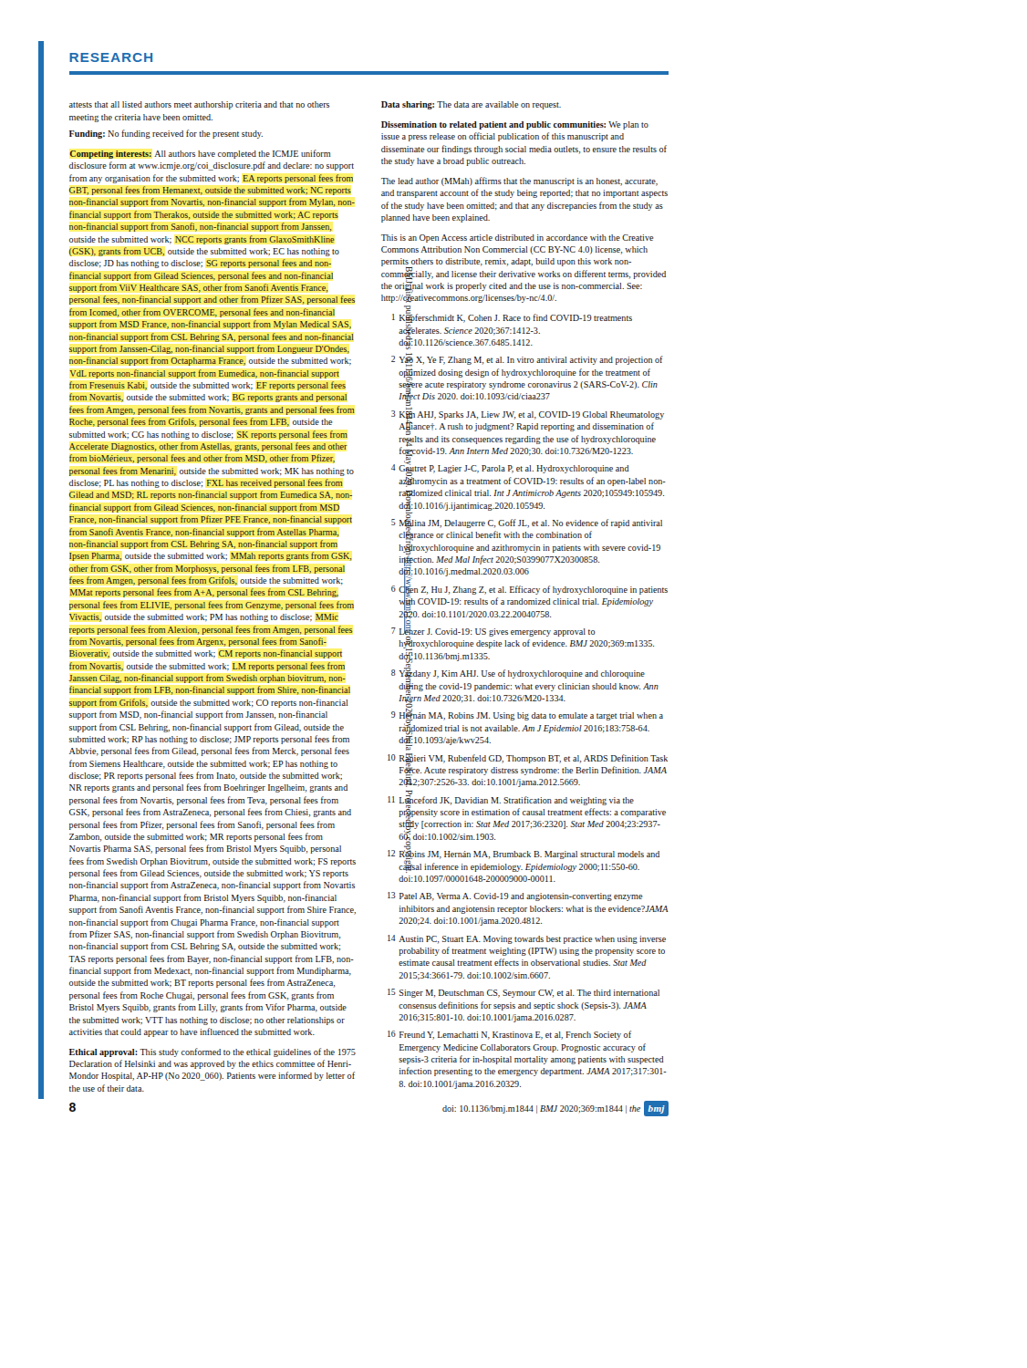Research
BMJ: first published as 10.1136/bmj.m1844 on 14 May 2020. Downloaded from http://www.bmj.com/ on 15 September 2020 by Shula Edelkind. Protected by copyright.
attests that all listed authors meet authorship criteria and that no others meeting the criteria have been omitted.
Funding: No funding received for the present study.
Competing interests: All authors have completed the ICMJE uniform disclosure form at www.icmje.org/coi_disclosure.pdf and declare: no support from any organisation for the submitted work; EA reports personal fees from GBT, personal fees from Hemanext, outside the submitted work; NC reports non-financial support from Novartis, non-financial support from Mylan, non-financial support from Therakos, outside the submitted work; AC reports non-financial support from Sanofi, non-financial support from Janssen, outside the submitted work; NCC reports grants from GlaxoSmithKline (GSK), grants from UCB, outside the submitted work; EC has nothing to disclose; JD has nothing to disclose; SG reports personal fees and non-financial support from Gilead Sciences, personal fees and non-financial support from ViiV Healthcare SAS, other from Sanofi Aventis France, personal fees, non-financial support and other from Pfizer SAS, personal fees from Icomed, other from OVERCOME, personal fees and non-financial support from MSD France, non-financial support from Mylan Medical SAS, non-financial support from CSL Behring SA, personal fees and non-financial support from Janssen-Cilag, non-financial support from Longueur D'Ondes, non-financial support from Octapharma France, outside the submitted work; VdL reports non-financial support from Eumedica, non-financial support from Fresenuis Kabi, outside the submitted work; EF reports personal fees from Novartis, outside the submitted work; BG reports grants and personal fees from Amgen, personal fees from Novartis, grants and personal fees from Roche, personal fees from Grifols, personal fees from LFB, outside the submitted work; CG has nothing to disclose; SK reports personal fees from Accelerate Diagnostics, other from Astellas, grants, personal fees and other from bioMérieux, personal fees and other from MSD, other from Pfizer, personal fees from Menarini, outside the submitted work; MK has nothing to disclose; PL has nothing to disclose; FXL has received personal fees from Gilead and MSD; RL reports non-financial support from Eumedica SA, non-financial support from Gilead Sciences, non-financial support from MSD France, non-financial support from Pfizer PFE France, non-financial support from Sanofi Aventis France, non-financial support from Astellas Pharma, non-financial support from CSL Behring SA, non-financial support from Ipsen Pharma, outside the submitted work; MMah reports grants from GSK, other from GSK, other from Morphosys, personal fees from LFB, personal fees from Amgen, personal fees from Grifols, outside the submitted work; MMat reports personal fees from A+A, personal fees from CSL Behring, personal fees from ELIVIE, personal fees from Genzyme, personal fees from Vivactis, outside the submitted work; PM has nothing to disclose; MMic reports personal fees from Alexion, personal fees from Amgen, personal fees from Novartis, personal fees from Argenx, personal fees from Sanofi-Bioverativ, outside the submitted work; CM reports non-financial support from Novartis, outside the submitted work; LM reports personal fees from Janssen Cilag, non-financial support from Swedish orphan biovitrum, non-financial support from LFB, non-financial support from Shire, non-financial support from Grifols, outside the submitted work; CO reports non-financial support from MSD, non-financial support from Janssen, non-financial support from CSL Behring, non-financial support from Gilead, outside the submitted work; RP has nothing to disclose; JMP reports personal fees from Abbvie, personal fees from Gilead, personal fees from Merck, personal fees from Siemens Healthcare, outside the submitted work; EP has nothing to disclose; PR reports personal fees from Inato, outside the submitted work; NR reports grants and personal fees from Boehringer Ingelheim, grants and personal fees from Novartis, personal fees from Teva, personal fees from GSK, personal fees from AstraZeneca, personal fees from Chiesi, grants and personal fees from Pfizer, personal fees from Sanofi, personal fees from Zambon, outside the submitted work; MR reports personal fees from Novartis Pharma SAS, personal fees from Bristol Myers Squibb, personal fees from Swedish Orphan Biovitrum, outside the submitted work; FS reports personal fees from Gilead Sciences, outside the submitted work; YS reports non-financial support from AstraZeneca, non-financial support from Novartis Pharma, non-financial support from Bristol Myers Squibb, non-financial support from Sanofi Aventis France, non-financial support from Shire France, non-financial support from Chugai Pharma France, non-financial support from Pfizer SAS, non-financial support from Swedish Orphan Biovitrum, non-financial support from CSL Behring SA, outside the submitted work; TAS reports personal fees from Bayer, non-financial support from LFB, non-financial support from Medexact, non-financial support from Mundipharma, outside the submitted work; BT reports personal fees from AstraZeneca, personal fees from Roche Chugai, personal fees from GSK, grants from Bristol Myers Squibb, grants from Lilly, grants from Vifor Pharma, outside the submitted work; VTT has nothing to disclose; no other relationships or activities that could appear to have influenced the submitted work.
Ethical approval: This study conformed to the ethical guidelines of the 1975 Declaration of Helsinki and was approved by the ethics committee of Henri-Mondor Hospital, AP-HP (No 2020_060). Patients were informed by letter of the use of their data.
Data sharing: The data are available on request.
Dissemination to related patient and public communities: We plan to issue a press release on official publication of this manuscript and disseminate our findings through social media outlets, to ensure the results of the study have a broad public outreach.
The lead author (MMah) affirms that the manuscript is an honest, accurate, and transparent account of the study being reported; that no important aspects of the study have been omitted; and that any discrepancies from the study as planned have been explained.
This is an Open Access article distributed in accordance with the Creative Commons Attribution Non Commercial (CC BY-NC 4.0) license, which permits others to distribute, remix, adapt, build upon this work non-commercially, and license their derivative works on different terms, provided the original work is properly cited and the use is non-commercial. See: http://creativecommons.org/licenses/by-nc/4.0/.
Kupferschmidt K, Cohen J. Race to find COVID-19 treatments accelerates. Science 2020;367:1412-3. doi:10.1126/science.367.6485.1412.
Yao X, Ye F, Zhang M, et al. In vitro antiviral activity and projection of optimized dosing design of hydroxychloroquine for the treatment of severe acute respiratory syndrome coronavirus 2 (SARS-CoV-2). Clin Infect Dis 2020. doi:10.1093/cid/ciaa237
Kim AHJ, Sparks JA, Liew JW, et al, COVID-19 Global Rheumatology Alliance†. A rush to judgment? Rapid reporting and dissemination of results and its consequences regarding the use of hydroxychloroquine for covid-19. Ann Intern Med 2020;30. doi:10.7326/M20-1223.
Gautret P, Lagier J-C, Parola P, et al. Hydroxychloroquine and azithromycin as a treatment of COVID-19: results of an open-label non-randomized clinical trial. Int J Antimicrob Agents 2020;105949:105949. doi:10.1016/j.ijantimicag.2020.105949.
Molina JM, Delaugerre C, Goff JL, et al. No evidence of rapid antiviral clearance or clinical benefit with the combination of hydroxychloroquine and azithromycin in patients with severe covid-19 infection. Med Mal Infect 2020;S0399077X20300858. doi:10.1016/j.medmal.2020.03.006
Chen Z, Hu J, Zhang Z, et al. Efficacy of hydroxychloroquine in patients with COVID-19: results of a randomized clinical trial. Epidemiology 2020. doi:10.1101/2020.03.22.20040758.
Lenzer J. Covid-19: US gives emergency approval to hydroxychloroquine despite lack of evidence. BMJ 2020;369:m1335. doi:10.1136/bmj.m1335.
Yazdany J, Kim AHJ. Use of hydroxychloroquine and chloroquine during the covid-19 pandemic: what every clinician should know. Ann Intern Med 2020;31. doi:10.7326/M20-1334.
Hernán MA, Robins JM. Using big data to emulate a target trial when a randomized trial is not available. Am J Epidemiol 2016;183:758-64. doi:10.1093/aje/kwv254.
Ranieri VM, Rubenfeld GD, Thompson BT, et al, ARDS Definition Task Force. Acute respiratory distress syndrome: the Berlin Definition. JAMA 2012;307:2526-33. doi:10.1001/jama.2012.5669.
Lunceford JK, Davidian M. Stratification and weighting via the propensity score in estimation of causal treatment effects: a comparative study [correction in: Stat Med 2017;36:2320]. Stat Med 2004;23:2937-60. doi:10.1002/sim.1903.
Robins JM, Hernán MA, Brumback B. Marginal structural models and causal inference in epidemiology. Epidemiology 2000;11:550-60. doi:10.1097/00001648-200009000-00011.
Patel AB, Verma A. Covid-19 and angiotensin-converting enzyme inhibitors and angiotensin receptor blockers: what is the evidence?JAMA 2020;24. doi:10.1001/jama.2020.4812.
Austin PC, Stuart EA. Moving towards best practice when using inverse probability of treatment weighting (IPTW) using the propensity score to estimate causal treatment effects in observational studies. Stat Med 2015;34:3661-79. doi:10.1002/sim.6607.
Singer M, Deutschman CS, Seymour CW, et al. The third international consensus definitions for sepsis and septic shock (Sepsis-3). JAMA 2016;315:801-10. doi:10.1001/jama.2016.0287.
Freund Y, Lemachatti N, Krastinova E, et al, French Society of Emergency Medicine Collaborators Group. Prognostic accuracy of sepsis-3 criteria for in-hospital mortality among patients with suspected infection presenting to the emergency department. JAMA 2017;317:301-8. doi:10.1001/jama.2016.20329.
8
doi: 10.1136/bmj.m1844 | BMJ 2020;369:m1844 | the bmj